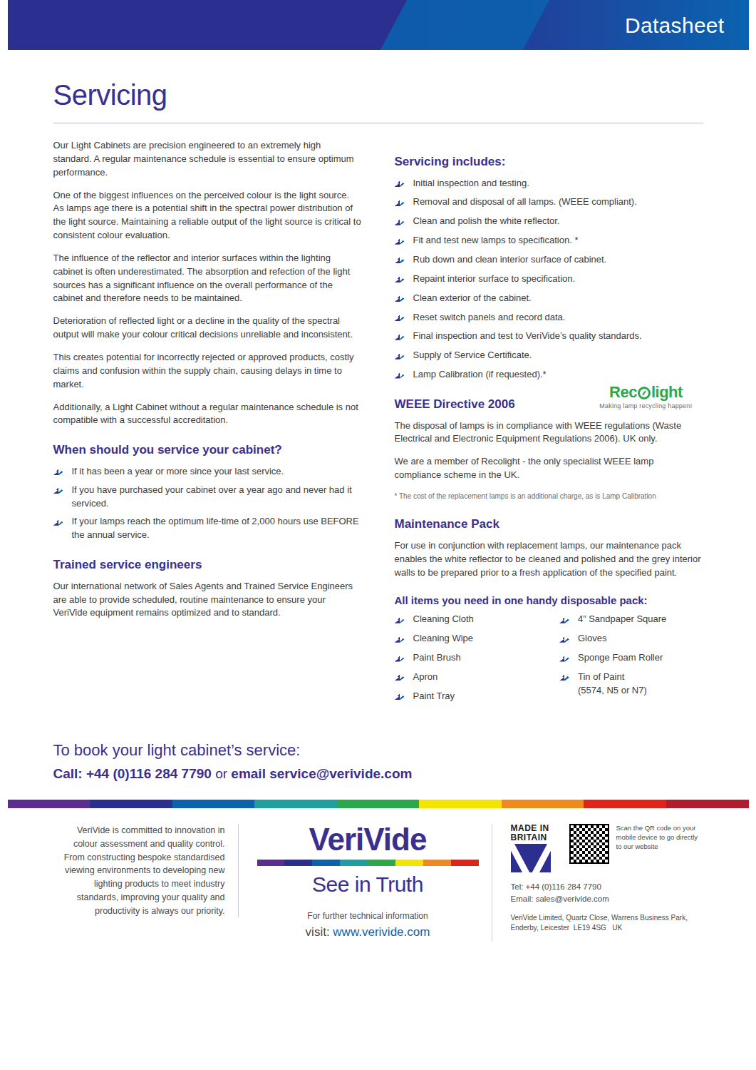Datasheet
Servicing
Our Light Cabinets are precision engineered to an extremely high standard. A regular maintenance schedule is essential to ensure optimum performance.
One of the biggest influences on the perceived colour is the light source. As lamps age there is a potential shift in the spectral power distribution of the light source. Maintaining a reliable output of the light source is critical to consistent colour evaluation.
The influence of the reflector and interior surfaces within the lighting cabinet is often underestimated. The absorption and refection of the light sources has a significant influence on the overall performance of the cabinet and therefore needs to be maintained.
Deterioration of reflected light or a decline in the quality of the spectral output will make your colour critical decisions unreliable and inconsistent.
This creates potential for incorrectly rejected or approved products, costly claims and confusion within the supply chain, causing delays in time to market.
Additionally, a Light Cabinet without a regular maintenance schedule is not compatible with a successful accreditation.
When should you service your cabinet?
If it has been a year or more since your last service.
If you have purchased your cabinet over a year ago and never had it serviced.
If your lamps reach the optimum life-time of 2,000 hours use BEFORE the annual service.
Trained service engineers
Our international network of Sales Agents and Trained Service Engineers are able to provide scheduled, routine maintenance to ensure your VeriVide equipment remains optimized and to standard.
Servicing includes:
Initial inspection and testing.
Removal and disposal of all lamps. (WEEE compliant).
Clean and polish the white reflector.
Fit and test new lamps to specification. *
Rub down and clean interior surface of cabinet.
Repaint interior surface to specification.
Clean exterior of the cabinet.
Reset switch panels and record data.
Final inspection and test to VeriVide’s quality standards.
Supply of Service Certificate.
Lamp Calibration (if requested).*
Rec light
Making lamp recycling happen!
WEEE Directive 2006
The disposal of lamps is in compliance with WEEE regulations (Waste Electrical and Electronic Equipment Regulations 2006). UK only.
We are a member of Recolight - the only specialist WEEE lamp compliance scheme in the UK.
* The cost of the replacement lamps is an additional charge, as is Lamp Calibration
Maintenance Pack
For use in conjunction with replacement lamps, our maintenance pack enables the white reflector to be cleaned and polished and the grey interior walls to be prepared prior to a fresh application of the specified paint.
All items you need in one handy disposable pack:
Cleaning Cloth
Cleaning Wipe
Paint Brush
Apron
Paint Tray
4” Sandpaper Square
Gloves
Sponge Foam Roller
Tin of Paint
(5574, N5 or N7)
To book your light cabinet’s service:
Call: +44 (0)116 284 7790 or email service@verivide.com
VeriVide is committed to innovation in colour assessment and quality control. From constructing bespoke standardised viewing environments to developing new lighting products to meet industry standards, improving your quality and productivity is always our priority.
Veri Vide
See in Truth
For further technical information
visit: www.verivide.com
MADE IN
BRITAIN
Scan the QR code on your mobile device to go directly to our website
Tel: +44 (0)116 284 7790
Email: sales@verivide.com
VeriVide Limited, Quartz Close, Warrens Business Park,
Enderby, Leicester LE19 4SG UK